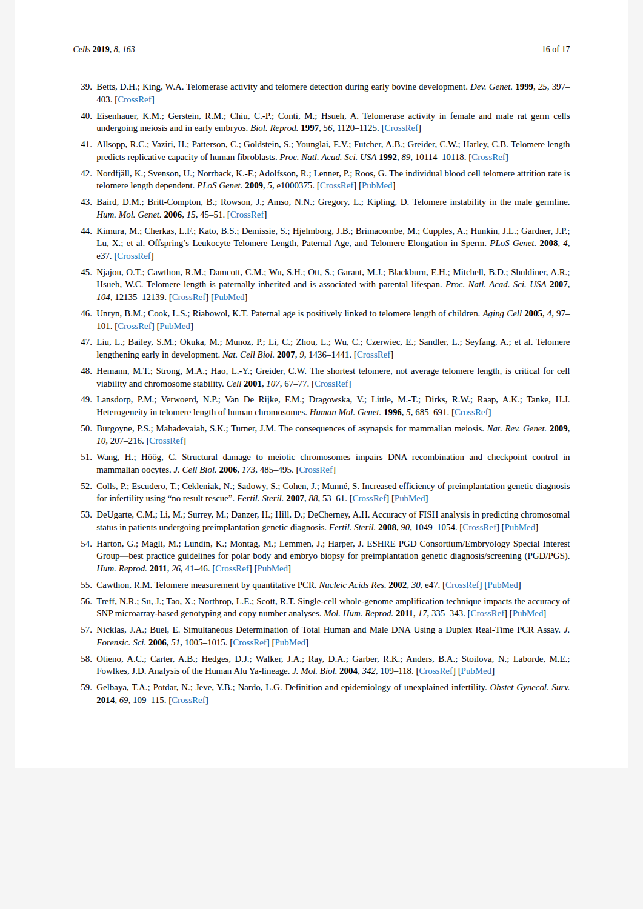Cells 2019, 8, 163
16 of 17
Betts, D.H.; King, W.A. Telomerase activity and telomere detection during early bovine development. Dev. Genet. 1999, 25, 397–403. [CrossRef]
Eisenhauer, K.M.; Gerstein, R.M.; Chiu, C.-P.; Conti, M.; Hsueh, A. Telomerase activity in female and male rat germ cells undergoing meiosis and in early embryos. Biol. Reprod. 1997, 56, 1120–1125. [CrossRef]
Allsopp, R.C.; Vaziri, H.; Patterson, C.; Goldstein, S.; Younglai, E.V.; Futcher, A.B.; Greider, C.W.; Harley, C.B. Telomere length predicts replicative capacity of human fibroblasts. Proc. Natl. Acad. Sci. USA 1992, 89, 10114–10118. [CrossRef]
Nordfjäll, K.; Svenson, U.; Norrback, K.-F.; Adolfsson, R.; Lenner, P.; Roos, G. The individual blood cell telomere attrition rate is telomere length dependent. PLoS Genet. 2009, 5, e1000375. [CrossRef] [PubMed]
Baird, D.M.; Britt-Compton, B.; Rowson, J.; Amso, N.N.; Gregory, L.; Kipling, D. Telomere instability in the male germline. Hum. Mol. Genet. 2006, 15, 45–51. [CrossRef]
Kimura, M.; Cherkas, L.F.; Kato, B.S.; Demissie, S.; Hjelmborg, J.B.; Brimacombe, M.; Cupples, A.; Hunkin, J.L.; Gardner, J.P.; Lu, X.; et al. Offspring’s Leukocyte Telomere Length, Paternal Age, and Telomere Elongation in Sperm. PLoS Genet. 2008, 4, e37. [CrossRef]
Njajou, O.T.; Cawthon, R.M.; Damcott, C.M.; Wu, S.H.; Ott, S.; Garant, M.J.; Blackburn, E.H.; Mitchell, B.D.; Shuldiner, A.R.; Hsueh, W.C. Telomere length is paternally inherited and is associated with parental lifespan. Proc. Natl. Acad. Sci. USA 2007, 104, 12135–12139. [CrossRef] [PubMed]
Unryn, B.M.; Cook, L.S.; Riabowol, K.T. Paternal age is positively linked to telomere length of children. Aging Cell 2005, 4, 97–101. [CrossRef] [PubMed]
Liu, L.; Bailey, S.M.; Okuka, M.; Munoz, P.; Li, C.; Zhou, L.; Wu, C.; Czerwiec, E.; Sandler, L.; Seyfang, A.; et al. Telomere lengthening early in development. Nat. Cell Biol. 2007, 9, 1436–1441. [CrossRef]
Hemann, M.T.; Strong, M.A.; Hao, L.-Y.; Greider, C.W. The shortest telomere, not average telomere length, is critical for cell viability and chromosome stability. Cell 2001, 107, 67–77. [CrossRef]
Lansdorp, P.M.; Verwoerd, N.P.; Van De Rijke, F.M.; Dragowska, V.; Little, M.-T.; Dirks, R.W.; Raap, A.K.; Tanke, H.J. Heterogeneity in telomere length of human chromosomes. Human Mol. Genet. 1996, 5, 685–691. [CrossRef]
Burgoyne, P.S.; Mahadevaiah, S.K.; Turner, J.M. The consequences of asynapsis for mammalian meiosis. Nat. Rev. Genet. 2009, 10, 207–216. [CrossRef]
Wang, H.; Höög, C. Structural damage to meiotic chromosomes impairs DNA recombination and checkpoint control in mammalian oocytes. J. Cell Biol. 2006, 173, 485–495. [CrossRef]
Colls, P.; Escudero, T.; Cekleniak, N.; Sadowy, S.; Cohen, J.; Munné, S. Increased efficiency of preimplantation genetic diagnosis for infertility using “no result rescue”. Fertil. Steril. 2007, 88, 53–61. [CrossRef] [PubMed]
DeUgarte, C.M.; Li, M.; Surrey, M.; Danzer, H.; Hill, D.; DeCherney, A.H. Accuracy of FISH analysis in predicting chromosomal status in patients undergoing preimplantation genetic diagnosis. Fertil. Steril. 2008, 90, 1049–1054. [CrossRef] [PubMed]
Harton, G.; Magli, M.; Lundin, K.; Montag, M.; Lemmen, J.; Harper, J. ESHRE PGD Consortium/Embryology Special Interest Group—best practice guidelines for polar body and embryo biopsy for preimplantation genetic diagnosis/screening (PGD/PGS). Hum. Reprod. 2011, 26, 41–46. [CrossRef] [PubMed]
Cawthon, R.M. Telomere measurement by quantitative PCR. Nucleic Acids Res. 2002, 30, e47. [CrossRef] [PubMed]
Treff, N.R.; Su, J.; Tao, X.; Northrop, L.E.; Scott, R.T. Single-cell whole-genome amplification technique impacts the accuracy of SNP microarray-based genotyping and copy number analyses. Mol. Hum. Reprod. 2011, 17, 335–343. [CrossRef] [PubMed]
Nicklas, J.A.; Buel, E. Simultaneous Determination of Total Human and Male DNA Using a Duplex Real-Time PCR Assay. J. Forensic. Sci. 2006, 51, 1005–1015. [CrossRef] [PubMed]
Otieno, A.C.; Carter, A.B.; Hedges, D.J.; Walker, J.A.; Ray, D.A.; Garber, R.K.; Anders, B.A.; Stoilova, N.; Laborde, M.E.; Fowlkes, J.D. Analysis of the Human Alu Ya-lineage. J. Mol. Biol. 2004, 342, 109–118. [CrossRef] [PubMed]
Gelbaya, T.A.; Potdar, N.; Jeve, Y.B.; Nardo, L.G. Definition and epidemiology of unexplained infertility. Obstet Gynecol. Surv. 2014, 69, 109–115. [CrossRef]